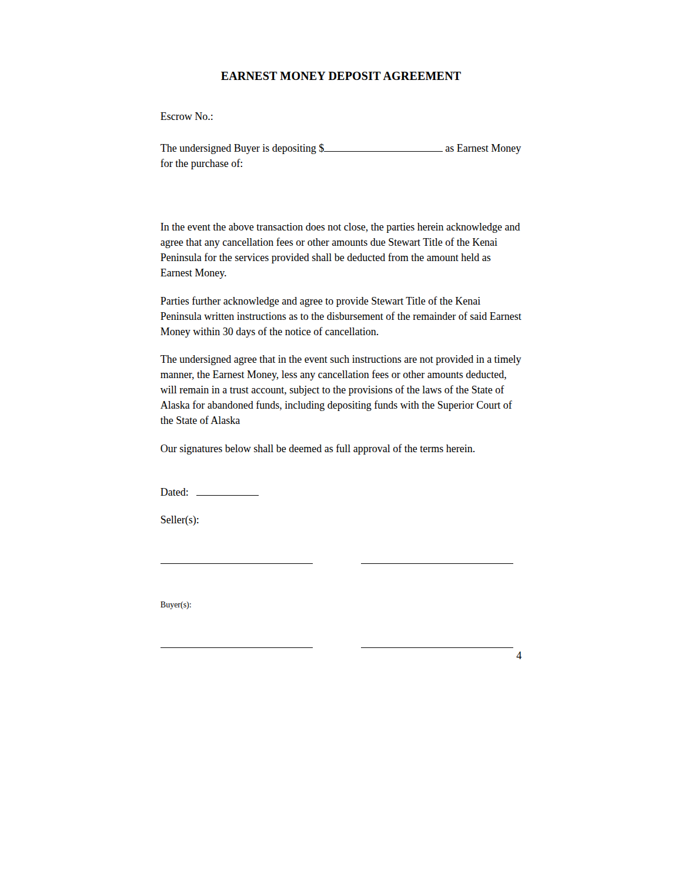EARNEST MONEY DEPOSIT AGREEMENT
Escrow No.:
The undersigned Buyer is depositing $ as Earnest Money for the purchase of:
In the event the above transaction does not close, the parties herein acknowledge and agree that any cancellation fees or other amounts due Stewart Title of the Kenai Peninsula for the services provided shall be deducted from the amount held as Earnest Money.
Parties further acknowledge and agree to provide Stewart Title of the Kenai Peninsula written instructions as to the disbursement of the remainder of said Earnest Money within 30 days of the notice of cancellation.
The undersigned agree that in the event such instructions are not provided in a timely manner, the Earnest Money, less any cancellation fees or other amounts deducted, will remain in a trust account, subject to the provisions of the laws of the State of Alaska for abandoned funds, including depositing funds with the Superior Court of the State of Alaska
Our signatures below shall be deemed as full approval of the terms herein.
Dated:
Seller(s):
Buyer(s):
4